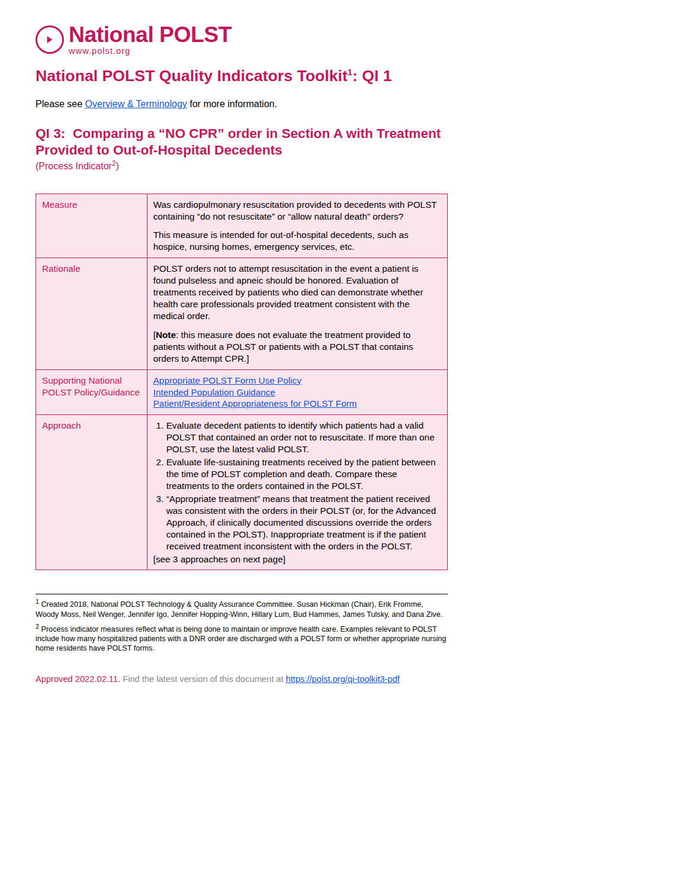National POLST
www.polst.org
National POLST Quality Indicators Toolkit1: QI 1
Please see Overview & Terminology for more information.
QI 3: Comparing a “NO CPR” order in Section A with Treatment Provided to Out-of-Hospital Decedents
(Process Indicator2)
| Measure | Was cardiopulmonary resuscitation provided to decedents with POLST containing “do not resuscitate” or “allow natural death” orders? This measure is intended for out-of-hospital decedents, such as hospice, nursing homes, emergency services, etc. |
| Rationale | POLST orders not to attempt resuscitation in the event a patient is found pulseless and apneic should be honored. Evaluation of treatments received by patients who died can demonstrate whether health care professionals provided treatment consistent with the medical order. [ Note : this measure does not evaluate the treatment provided to patients without a POLST or patients with a POLST that contains orders to Attempt CPR.] |
| Supporting National POLST Policy/Guidance | Appropriate POLST Form Use Policy Intended Population Guidance Patient/Resident Appropriateness for POLST Form |
| Approach | Evaluate decedent patients to identify which patients had a valid POLST that contained an order not to resuscitate. If more than one POLST, use the latest valid POLST. Evaluate life-sustaining treatments received by the patient between the time of POLST completion and death. Compare these treatments to the orders contained in the POLST. “Appropriate treatment” means that treatment the patient received was consistent with the orders in their POLST (or, for the Advanced Approach, if clinically documented discussions override the orders contained in the POLST). Inappropriate treatment is if the patient received treatment inconsistent with the orders in the POLST. [see 3 approaches on next page] |
1 Created 2018, National POLST Technology & Quality Assurance Committee. Susan Hickman (Chair), Erik Fromme, Woody Moss, Neil Wenger, Jennifer Igo, Jennifer Hopping-Winn, Hillary Lum, Bud Hammes, James Tulsky, and Dana Zive.
2 Process indicator measures reflect what is being done to maintain or improve health care. Examples relevant to POLST include how many hospitalized patients with a DNR order are discharged with a POLST form or whether appropriate nursing home residents have POLST forms.
Approved 2022.02.11. Find the latest version of this document at https://polst.org/qi-toolkit3-pdf